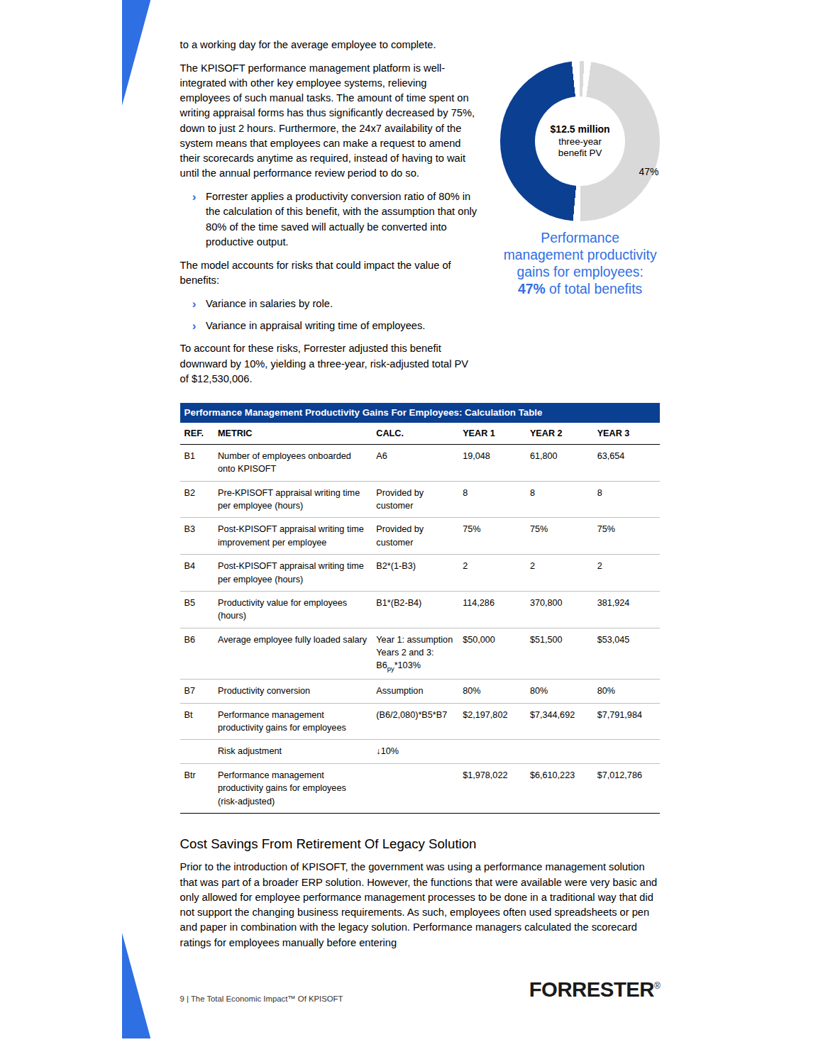to a working day for the average employee to complete.
The KPISOFT performance management platform is well-integrated with other key employee systems, relieving employees of such manual tasks. The amount of time spent on writing appraisal forms has thus significantly decreased by 75%, down to just 2 hours. Furthermore, the 24x7 availability of the system means that employees can make a request to amend their scorecards anytime as required, instead of having to wait until the annual performance review period to do so.
Forrester applies a productivity conversion ratio of 80% in the calculation of this benefit, with the assumption that only 80% of the time saved will actually be converted into productive output.
The model accounts for risks that could impact the value of benefits:
Variance in salaries by role.
Variance in appraisal writing time of employees.
To account for these risks, Forrester adjusted this benefit downward by 10%, yielding a three-year, risk-adjusted total PV of $12,530,006.
$12.5 million three-year benefit PV
47%
Performance management productivity gains for employees:
47% of total benefits
Performance Management Productivity Gains For Employees: Calculation Table
| REF. | METRIC | CALC. | YEAR 1 | YEAR 2 | YEAR 3 |
| --- | --- | --- | --- | --- | --- |
| B1 | Number of employees onboarded onto KPISOFT | A6 | 19,048 | 61,800 | 63,654 |
| B2 | Pre-KPISOFT appraisal writing time per employee (hours) | Provided by customer | 8 | 8 | 8 |
| B3 | Post-KPISOFT appraisal writing time improvement per employee | Provided by customer | 75% | 75% | 75% |
| B4 | Post-KPISOFT appraisal writing time per employee (hours) | B2*(1-B3) | 2 | 2 | 2 |
| B5 | Productivity value for employees (hours) | B1*(B2-B4) | 114,286 | 370,800 | 381,924 |
| B6 | Average employee fully loaded salary | Year 1: assumption Years 2 and 3: B6 py *103% | $50,000 | $51,500 | $53,045 |
| B7 | Productivity conversion | Assumption | 80% | 80% | 80% |
| Bt | Performance management productivity gains for employees | (B6/2,080)*B5*B7 | $2,197,802 | $7,344,692 | $7,791,984 |
| | Risk adjustment | ↓10% | | | |
| Btr | Performance management productivity gains for employees (risk-adjusted) | | $1,978,022 | $6,610,223 | $7,012,786 |
Cost Savings From Retirement Of Legacy Solution
Prior to the introduction of KPISOFT, the government was using a performance management solution that was part of a broader ERP solution. However, the functions that were available were very basic and only allowed for employee performance management processes to be done in a traditional way that did not support the changing business requirements. As such, employees often used spreadsheets or pen and paper in combination with the legacy solution. Performance managers calculated the scorecard ratings for employees manually before entering
9 | The Total Economic Impact™ Of KPISOFT
FORRESTER®